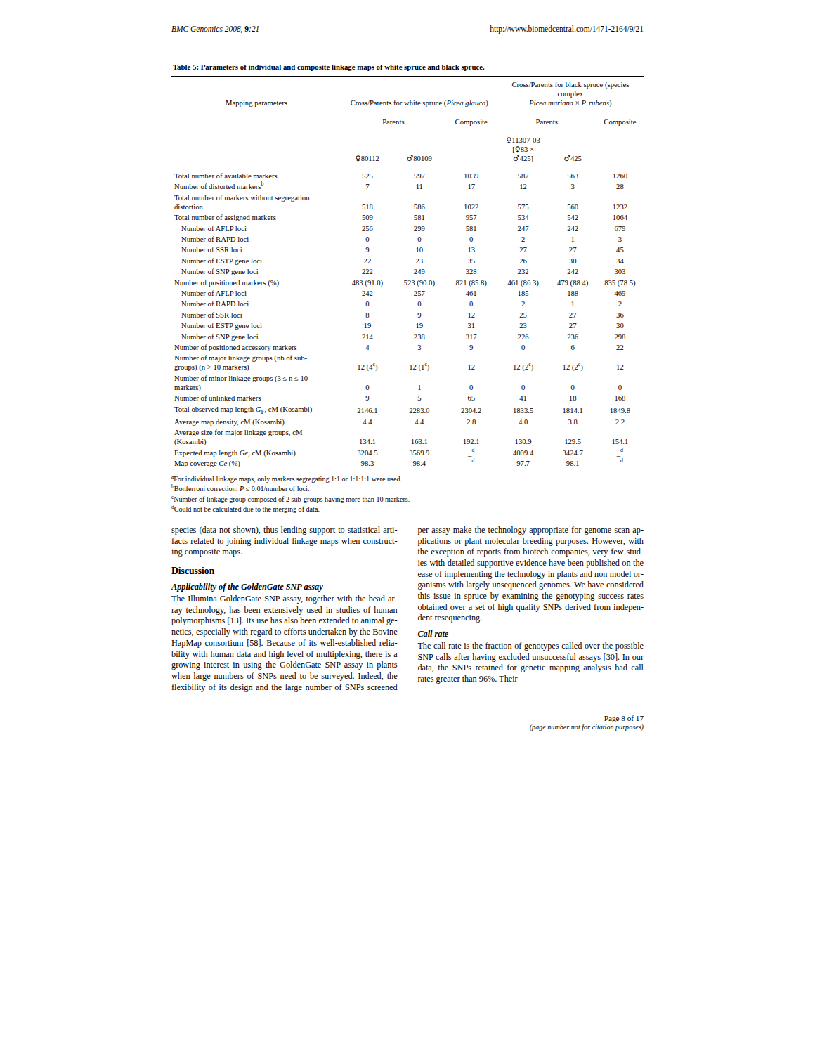BMC Genomics 2008, 9:21
http://www.biomedcentral.com/1471-2164/9/21
Table 5: Parameters of individual and composite linkage maps of white spruce and black spruce.
| Mapping parameters | Cross/Parents for white spruce ( Picea glauca ) | Cross/Parents for black spruce (species complex Picea mariana × P. rubens ) |
| --- | --- | --- |
| | Parents | Composite | Parents | Composite |
| | ♀ 80112 | ♂ 80109 | | ♀ 11307-03 [ ♀ 83 × ♂ 425] | ♂ 425 | |
| Total number of available markers | 525 | 597 | 1039 | 587 | 563 | 1260 |
| Number of distorted markers b | 7 | 11 | 17 | 12 | 3 | 28 |
| Total number of markers without segregation distortion | 518 | 586 | 1022 | 575 | 560 | 1232 |
| Total number of assigned markers | 509 | 581 | 957 | 534 | 542 | 1064 |
| Number of AFLP loci | 256 | 299 | 581 | 247 | 242 | 679 |
| Number of RAPD loci | 0 | 0 | 0 | 2 | 1 | 3 |
| Number of SSR loci | 9 | 10 | 13 | 27 | 27 | 45 |
| Number of ESTP gene loci | 22 | 23 | 35 | 26 | 30 | 34 |
| Number of SNP gene loci | 222 | 249 | 328 | 232 | 242 | 303 |
| Number of positioned markers (%) | 483 (91.0) | 523 (90.0) | 821 (85.8) | 461 (86.3) | 479 (88.4) | 835 (78.5) |
| Number of AFLP loci | 242 | 257 | 461 | 185 | 188 | 469 |
| Number of RAPD loci | 0 | 0 | 0 | 2 | 1 | 2 |
| Number of SSR loci | 8 | 9 | 12 | 25 | 27 | 36 |
| Number of ESTP gene loci | 19 | 19 | 31 | 23 | 27 | 30 |
| Number of SNP gene loci | 214 | 238 | 317 | 226 | 236 | 298 |
| Number of positioned accessory markers | 4 | 3 | 9 | 0 | 6 | 22 |
| Number of major linkage groups (nb of sub- groups) (n > 10 markers) | 12 (4 c ) | 12 (1 c ) | 12 | 12 (2 c ) | 12 (2 c ) | 12 |
| Number of minor linkage groups (3 ≤ n ≤ 10 markers) | 0 | 1 | 0 | 0 | 0 | 0 |
| Number of unlinked markers | 9 | 5 | 65 | 41 | 18 | 168 |
| Total observed map length G F , cM (Kosambi) | 2146.1 | 2283.6 | 2304.2 | 1833.5 | 1814.1 | 1849.8 |
| Average map density, cM (Kosambi) | 4.4 | 4.4 | 2.8 | 4.0 | 3.8 | 2.2 |
| Average size for major linkage groups, cM (Kosambi) | 134.1 | 163.1 | 192.1 | 130.9 | 129.5 | 154.1 |
| Expected map length Ge , cM (Kosambi) | 3204.5 | 3569.9 | _ d | 4009.4 | 3424.7 | _ d |
| Map coverage Ce (%) | 98.3 | 98.4 | _ d | 97.7 | 98.1 | _ d |
aFor individual linkage maps, only markers segregating 1:1 or 1:1:1:1 were used.
bBonferroni correction: P ≤ 0.01/number of loci.
cNumber of linkage group composed of 2 sub-groups having more than 10 markers.
dCould not be calculated due to the merging of data.
species (data not shown), thus lending support to statistical artifacts related to joining individual linkage maps when constructing composite maps.
Discussion
Applicability of the GoldenGate SNP assay
The Illumina GoldenGate SNP assay, together with the bead array technology, has been extensively used in studies of human polymorphisms [13]. Its use has also been extended to animal genetics, especially with regard to efforts undertaken by the Bovine HapMap consortium [58]. Because of its well-established reliability with human data and high level of multiplexing, there is a growing interest in using the GoldenGate SNP assay in plants when large numbers of SNPs need to be surveyed. Indeed, the flexibility of its design and the large number of SNPs screened per assay make the technology appropriate for genome scan applications or plant molecular breeding purposes. However, with the exception of reports from biotech companies, very few studies with detailed supportive evidence have been published on the ease of implementing the technology in plants and non model organisms with largely unsequenced genomes. We have considered this issue in spruce by examining the genotyping success rates obtained over a set of high quality SNPs derived from independent resequencing.
Call rate
The call rate is the fraction of genotypes called over the possible SNP calls after having excluded unsuccessful assays [30]. In our data, the SNPs retained for genetic mapping analysis had call rates greater than 96%. Their
Page 8 of 17
(page number not for citation purposes)